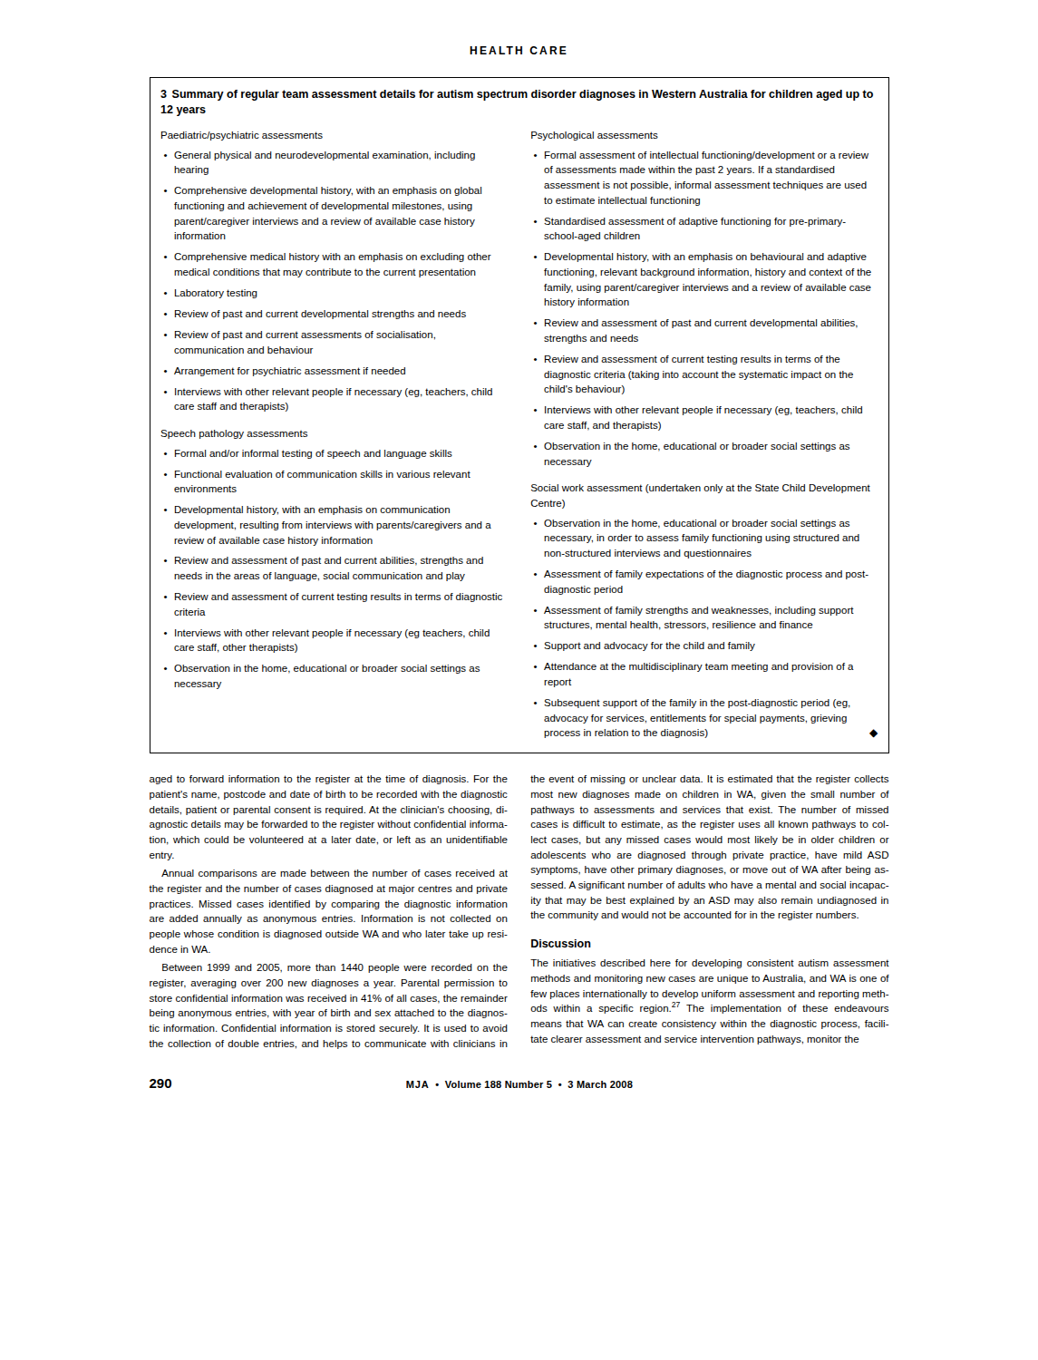HEALTH CARE
3 Summary of regular team assessment details for autism spectrum disorder diagnoses in Western Australia for children aged up to 12 years
Paediatric/psychiatric assessments
General physical and neurodevelopmental examination, including hearing
Comprehensive developmental history, with an emphasis on global functioning and achievement of developmental milestones, using parent/caregiver interviews and a review of available case history information
Comprehensive medical history with an emphasis on excluding other medical conditions that may contribute to the current presentation
Laboratory testing
Review of past and current developmental strengths and needs
Review of past and current assessments of socialisation, communication and behaviour
Arrangement for psychiatric assessment if needed
Interviews with other relevant people if necessary (eg, teachers, child care staff and therapists)
Speech pathology assessments
Formal and/or informal testing of speech and language skills
Functional evaluation of communication skills in various relevant environments
Developmental history, with an emphasis on communication development, resulting from interviews with parents/caregivers and a review of available case history information
Review and assessment of past and current abilities, strengths and needs in the areas of language, social communication and play
Review and assessment of current testing results in terms of diagnostic criteria
Interviews with other relevant people if necessary (eg teachers, child care staff, other therapists)
Observation in the home, educational or broader social settings as necessary
Psychological assessments
Formal assessment of intellectual functioning/development or a review of assessments made within the past 2 years. If a standardised assessment is not possible, informal assessment techniques are used to estimate intellectual functioning
Standardised assessment of adaptive functioning for pre-primary-school-aged children
Developmental history, with an emphasis on behavioural and adaptive functioning, relevant background information, history and context of the family, using parent/caregiver interviews and a review of available case history information
Review and assessment of past and current developmental abilities, strengths and needs
Review and assessment of current testing results in terms of the diagnostic criteria (taking into account the systematic impact on the child's behaviour)
Interviews with other relevant people if necessary (eg, teachers, child care staff, and therapists)
Observation in the home, educational or broader social settings as necessary
Social work assessment (undertaken only at the State Child Development Centre)
Observation in the home, educational or broader social settings as necessary, in order to assess family functioning using structured and non-structured interviews and questionnaires
Assessment of family expectations of the diagnostic process and post-diagnostic period
Assessment of family strengths and weaknesses, including support structures, mental health, stressors, resilience and finance
Support and advocacy for the child and family
Attendance at the multidisciplinary team meeting and provision of a report
Subsequent support of the family in the post-diagnostic period (eg, advocacy for services, entitlements for special payments, grieving process in relation to the diagnosis) ◆
aged to forward information to the register at the time of diagnosis. For the patient's name, postcode and date of birth to be recorded with the diagnostic details, patient or parental consent is required. At the clinician's choosing, diagnostic details may be forwarded to the register without confidential information, which could be volunteered at a later date, or left as an unidentifiable entry.
Annual comparisons are made between the number of cases received at the register and the number of cases diagnosed at major centres and private practices. Missed cases identified by comparing the diagnostic information are added annually as anonymous entries. Information is not collected on people whose condition is diagnosed outside WA and who later take up residence in WA.
Between 1999 and 2005, more than 1440 people were recorded on the register, averaging over 200 new diagnoses a year. Parental permission to store confidential information was received in 41% of all cases, the remainder being anonymous entries, with year of birth and sex attached to the diagnostic information. Confidential information is stored securely. It is used to avoid the collection of double entries, and helps to communicate with clinicians in the event of missing or unclear data. It is estimated that the register collects most new diagnoses made on children in WA, given the small number of pathways to assessments and services that exist. The number of missed cases is difficult to estimate, as the register uses all known pathways to collect cases, but any missed cases would most likely be in older children or adolescents who are diagnosed through private practice, have mild ASD symptoms, have other primary diagnoses, or move out of WA after being assessed. A significant number of adults who have a mental and social incapacity that may be best explained by an ASD may also remain undiagnosed in the community and would not be accounted for in the register numbers.
Discussion
The initiatives described here for developing consistent autism assessment methods and monitoring new cases are unique to Australia, and WA is one of few places internationally to develop uniform assessment and reporting methods within a specific region.27 The implementation of these endeavours means that WA can create consistency within the diagnostic process, facilitate clearer assessment and service intervention pathways, monitor the
290 MJA • Volume 188 Number 5 • 3 March 2008